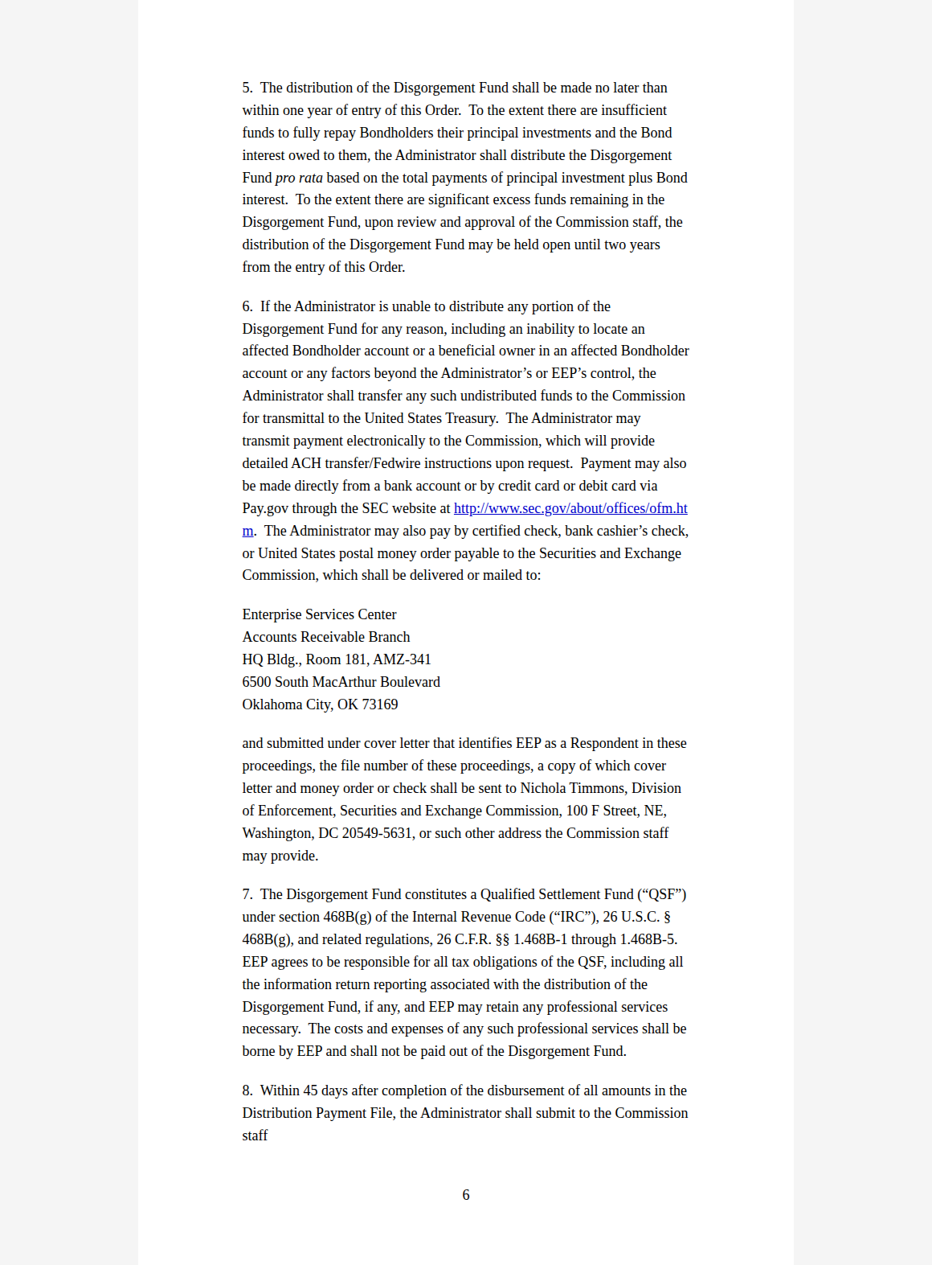5. The distribution of the Disgorgement Fund shall be made no later than within one year of entry of this Order. To the extent there are insufficient funds to fully repay Bondholders their principal investments and the Bond interest owed to them, the Administrator shall distribute the Disgorgement Fund pro rata based on the total payments of principal investment plus Bond interest. To the extent there are significant excess funds remaining in the Disgorgement Fund, upon review and approval of the Commission staff, the distribution of the Disgorgement Fund may be held open until two years from the entry of this Order.
6. If the Administrator is unable to distribute any portion of the Disgorgement Fund for any reason, including an inability to locate an affected Bondholder account or a beneficial owner in an affected Bondholder account or any factors beyond the Administrator’s or EEP’s control, the Administrator shall transfer any such undistributed funds to the Commission for transmittal to the United States Treasury. The Administrator may transmit payment electronically to the Commission, which will provide detailed ACH transfer/Fedwire instructions upon request. Payment may also be made directly from a bank account or by credit card or debit card via Pay.gov through the SEC website at http://www.sec.gov/about/offices/ofm.htm. The Administrator may also pay by certified check, bank cashier’s check, or United States postal money order payable to the Securities and Exchange Commission, which shall be delivered or mailed to:
Enterprise Services Center Accounts Receivable Branch HQ Bldg., Room 181, AMZ-341 6500 South MacArthur Boulevard Oklahoma City, OK 73169
and submitted under cover letter that identifies EEP as a Respondent in these proceedings, the file number of these proceedings, a copy of which cover letter and money order or check shall be sent to Nichola Timmons, Division of Enforcement, Securities and Exchange Commission, 100 F Street, NE, Washington, DC 20549-5631, or such other address the Commission staff may provide.
7. The Disgorgement Fund constitutes a Qualified Settlement Fund (“QSF”) under section 468B(g) of the Internal Revenue Code (“IRC”), 26 U.S.C. § 468B(g), and related regulations, 26 C.F.R. §§ 1.468B-1 through 1.468B-5. EEP agrees to be responsible for all tax obligations of the QSF, including all the information return reporting associated with the distribution of the Disgorgement Fund, if any, and EEP may retain any professional services necessary. The costs and expenses of any such professional services shall be borne by EEP and shall not be paid out of the Disgorgement Fund.
8. Within 45 days after completion of the disbursement of all amounts in the Distribution Payment File, the Administrator shall submit to the Commission staff
6